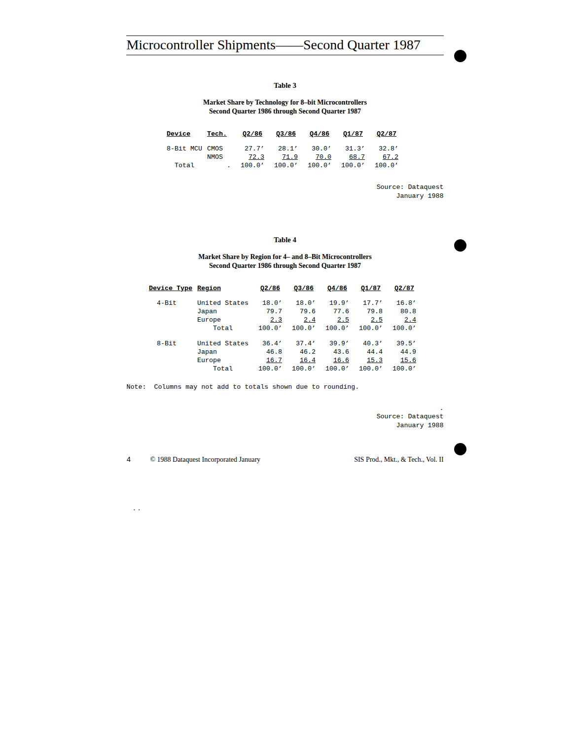Microcontroller Shipments——Second Quarter 1987
Table 3
Market Share by Technology for 8–bit Microcontrollers
Second Quarter 1986 through Second Quarter 1987
| Device | Tech. | Q2/86 | Q3/86 | Q4/86 | Q1/87 | Q2/87 |
| --- | --- | --- | --- | --- | --- | --- |
| 8-Bit MCU | CMOS | 27.7’ | 28.1’ | 30.0’ | 31.3’ | 32.8’ |
| | NMOS | 72.3 | 71.9 | 70.0 | 68.7 | 67.2 |
| Total | . | 100.0’ | 100.0’ | 100.0’ | 100.0’ | 100.0’ |
Source: Dataquest
January 1988
Table 4
Market Share by Region for 4– and 8–Bit Microcontrollers
Second Quarter 1986 through Second Quarter 1987
| Device Type | Region | Q2/86 | Q3/86 | Q4/86 | Q1/87 | Q2/87 |
| --- | --- | --- | --- | --- | --- | --- |
| 4-Bit | United States | 18.0’ | 18.0’ | 19.9’ | 17.7’ | 16.8’ |
| | Japan | 79.7 | 79.6 | 77.6 | 79.8 | 80.8 |
| | Europe | 2.3 | 2.4 | 2.5 | 2.5 | 2.4 |
| | Total | 100.0’ | 100.0’ | 100.0’ | 100.0’ | 100.0’ |
| 8-Bit | United States | 36.4’ | 37.4’ | 39.9’ | 40.3’ | 39.5’ |
| | Japan | 46.8 | 46.2 | 43.6 | 44.4 | 44.9 |
| | Europe | 16.7 | 16.4 | 16.6 | 15.3 | 15.6 |
| | Total | 100.0’ | 100.0’ | 100.0’ | 100.0’ | 100.0’ |
Note: Columns may not add to totals shown due to rounding.
.
Source: Dataquest
January 1988
4
© 1988 Dataquest Incorporated January
SIS Prod., Mkt., & Tech., Vol. II
• •